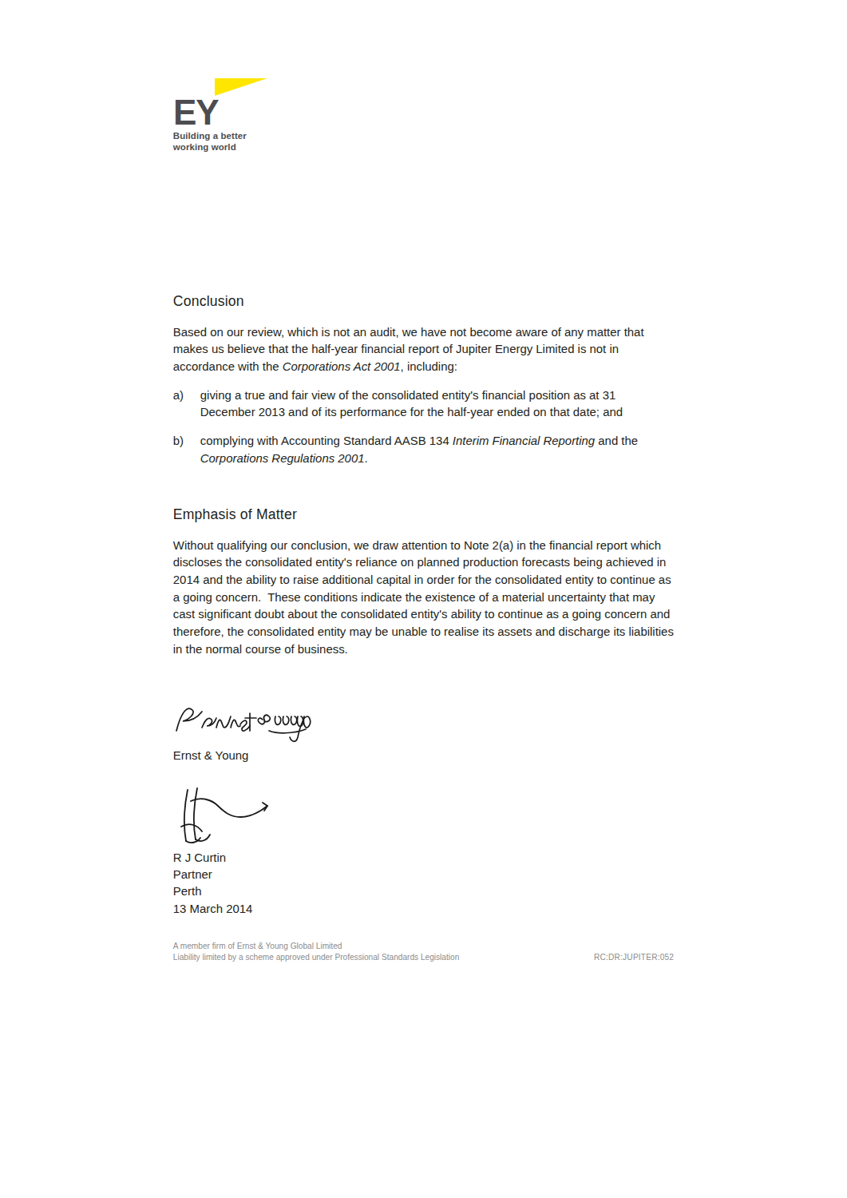EY
Building a better
working world
Conclusion
Based on our review, which is not an audit, we have not become aware of any matter that makes us believe that the half-year financial report of Jupiter Energy Limited is not in accordance with the Corporations Act 2001, including:
a) giving a true and fair view of the consolidated entity's financial position as at 31 December 2013 and of its performance for the half-year ended on that date; and
b) complying with Accounting Standard AASB 134 Interim Financial Reporting and the Corporations Regulations 2001.
Emphasis of Matter
Without qualifying our conclusion, we draw attention to Note 2(a) in the financial report which discloses the consolidated entity's reliance on planned production forecasts being achieved in 2014 and the ability to raise additional capital in order for the consolidated entity to continue as a going concern. These conditions indicate the existence of a material uncertainty that may cast significant doubt about the consolidated entity's ability to continue as a going concern and therefore, the consolidated entity may be unable to realise its assets and discharge its liabilities in the normal course of business.
Ernst & Young
R J Curtin
Partner
Perth
13 March 2014
A member firm of Ernst & Young Global Limited
Liability limited by a scheme approved under Professional Standards Legislation
RC:DR:JUPITER:052